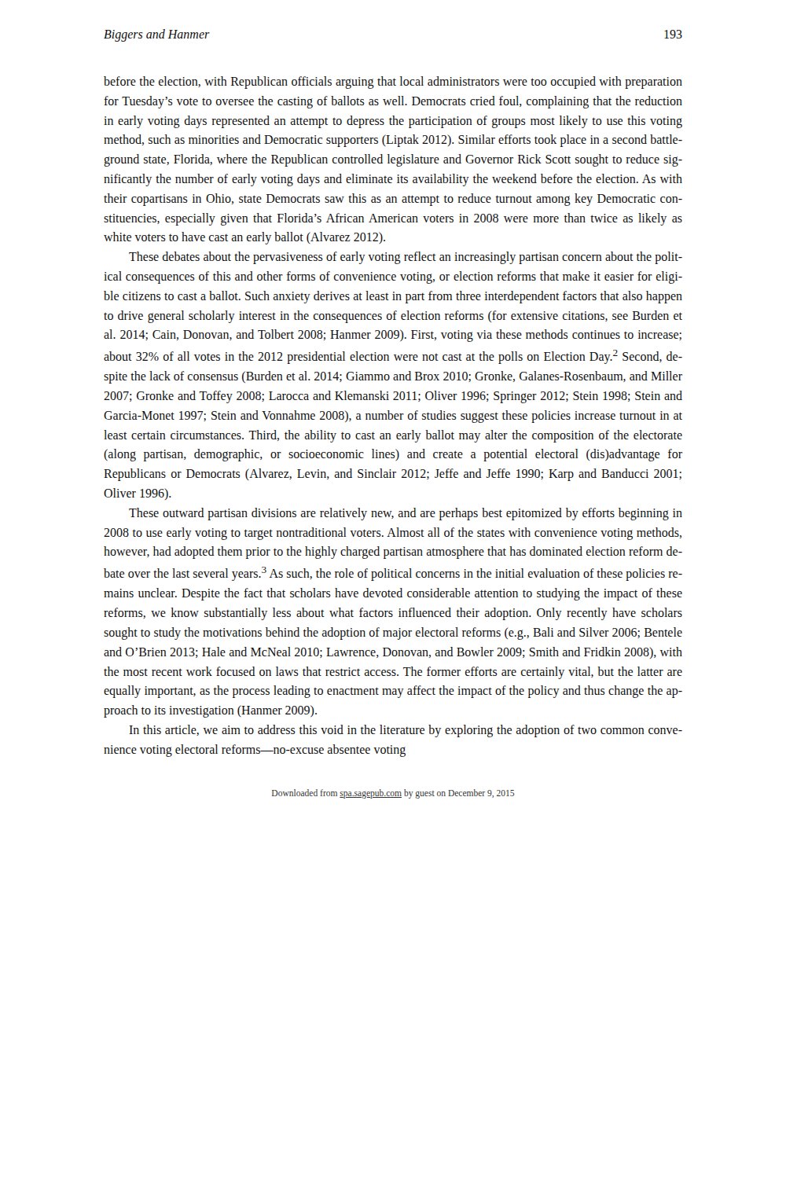Biggers and Hanmer 193
before the election, with Republican officials arguing that local administrators were too occupied with preparation for Tuesday’s vote to oversee the casting of ballots as well. Democrats cried foul, complaining that the reduction in early voting days represented an attempt to depress the participation of groups most likely to use this voting method, such as minorities and Democratic supporters (Liptak 2012). Similar efforts took place in a second battleground state, Florida, where the Republican controlled legislature and Governor Rick Scott sought to reduce significantly the number of early voting days and eliminate its availability the weekend before the election. As with their copartisans in Ohio, state Democrats saw this as an attempt to reduce turnout among key Democratic constituencies, especially given that Florida’s African American voters in 2008 were more than twice as likely as white voters to have cast an early ballot (Alvarez 2012).
These debates about the pervasiveness of early voting reflect an increasingly partisan concern about the political consequences of this and other forms of convenience voting, or election reforms that make it easier for eligible citizens to cast a ballot. Such anxiety derives at least in part from three interdependent factors that also happen to drive general scholarly interest in the consequences of election reforms (for extensive citations, see Burden et al. 2014; Cain, Donovan, and Tolbert 2008; Hanmer 2009). First, voting via these methods continues to increase; about 32% of all votes in the 2012 presidential election were not cast at the polls on Election Day.2 Second, despite the lack of consensus (Burden et al. 2014; Giammo and Brox 2010; Gronke, Galanes-Rosenbaum, and Miller 2007; Gronke and Toffey 2008; Larocca and Klemanski 2011; Oliver 1996; Springer 2012; Stein 1998; Stein and Garcia-Monet 1997; Stein and Vonnahme 2008), a number of studies suggest these policies increase turnout in at least certain circumstances. Third, the ability to cast an early ballot may alter the composition of the electorate (along partisan, demographic, or socioeconomic lines) and create a potential electoral (dis)advantage for Republicans or Democrats (Alvarez, Levin, and Sinclair 2012; Jeffe and Jeffe 1990; Karp and Banducci 2001; Oliver 1996).
These outward partisan divisions are relatively new, and are perhaps best epitomized by efforts beginning in 2008 to use early voting to target nontraditional voters. Almost all of the states with convenience voting methods, however, had adopted them prior to the highly charged partisan atmosphere that has dominated election reform debate over the last several years.3 As such, the role of political concerns in the initial evaluation of these policies remains unclear. Despite the fact that scholars have devoted considerable attention to studying the impact of these reforms, we know substantially less about what factors influenced their adoption. Only recently have scholars sought to study the motivations behind the adoption of major electoral reforms (e.g., Bali and Silver 2006; Bentele and O’Brien 2013; Hale and McNeal 2010; Lawrence, Donovan, and Bowler 2009; Smith and Fridkin 2008), with the most recent work focused on laws that restrict access. The former efforts are certainly vital, but the latter are equally important, as the process leading to enactment may affect the impact of the policy and thus change the approach to its investigation (Hanmer 2009).
In this article, we aim to address this void in the literature by exploring the adoption of two common convenience voting electoral reforms—no-excuse absentee voting
Downloaded from spa.sagepub.com by guest on December 9, 2015